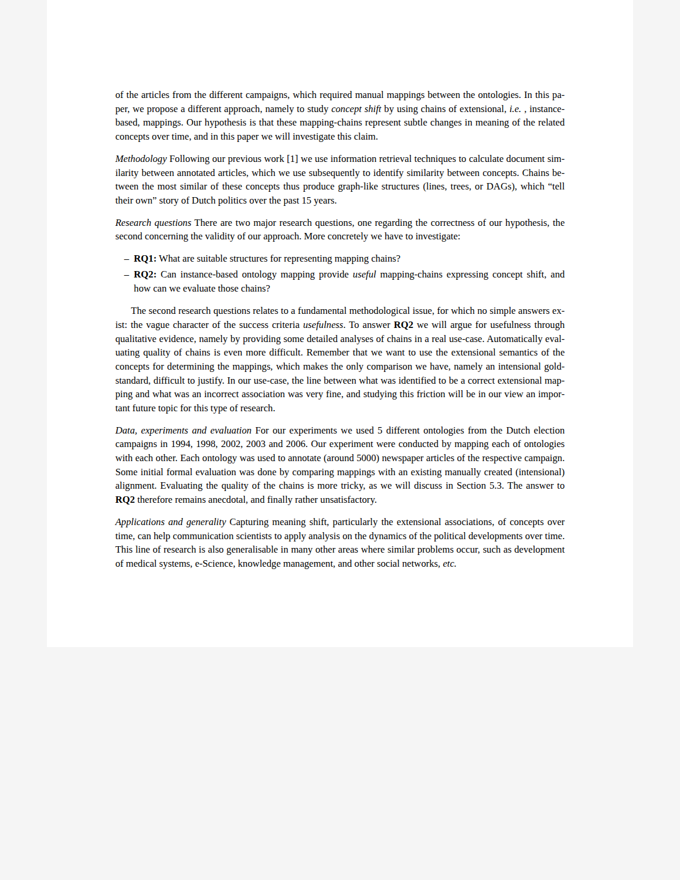of the articles from the different campaigns, which required manual mappings between the ontologies. In this paper, we propose a different approach, namely to study concept shift by using chains of extensional, i.e. , instance-based, mappings. Our hypothesis is that these mapping-chains represent subtle changes in meaning of the related concepts over time, and in this paper we will investigate this claim.
Methodology Following our previous work [1] we use information retrieval techniques to calculate document similarity between annotated articles, which we use subsequently to identify similarity between concepts. Chains between the most similar of these concepts thus produce graph-like structures (lines, trees, or DAGs), which “tell their own” story of Dutch politics over the past 15 years.
Research questions There are two major research questions, one regarding the correctness of our hypothesis, the second concerning the validity of our approach. More concretely we have to investigate:
RQ1: What are suitable structures for representing mapping chains?
RQ2: Can instance-based ontology mapping provide useful mapping-chains expressing concept shift, and how can we evaluate those chains?
The second research questions relates to a fundamental methodological issue, for which no simple answers exist: the vague character of the success criteria usefulness. To answer RQ2 we will argue for usefulness through qualitative evidence, namely by providing some detailed analyses of chains in a real use-case. Automatically evaluating quality of chains is even more difficult. Remember that we want to use the extensional semantics of the concepts for determining the mappings, which makes the only comparison we have, namely an intensional gold-standard, difficult to justify. In our use-case, the line between what was identified to be a correct extensional mapping and what was an incorrect association was very fine, and studying this friction will be in our view an important future topic for this type of research.
Data, experiments and evaluation For our experiments we used 5 different ontologies from the Dutch election campaigns in 1994, 1998, 2002, 2003 and 2006. Our experiment were conducted by mapping each of ontologies with each other. Each ontology was used to annotate (around 5000) newspaper articles of the respective campaign. Some initial formal evaluation was done by comparing mappings with an existing manually created (intensional) alignment. Evaluating the quality of the chains is more tricky, as we will discuss in Section 5.3. The answer to RQ2 therefore remains anecdotal, and finally rather unsatisfactory.
Applications and generality Capturing meaning shift, particularly the extensional associations, of concepts over time, can help communication scientists to apply analysis on the dynamics of the political developments over time. This line of research is also generalisable in many other areas where similar problems occur, such as development of medical systems, e-Science, knowledge management, and other social networks, etc.